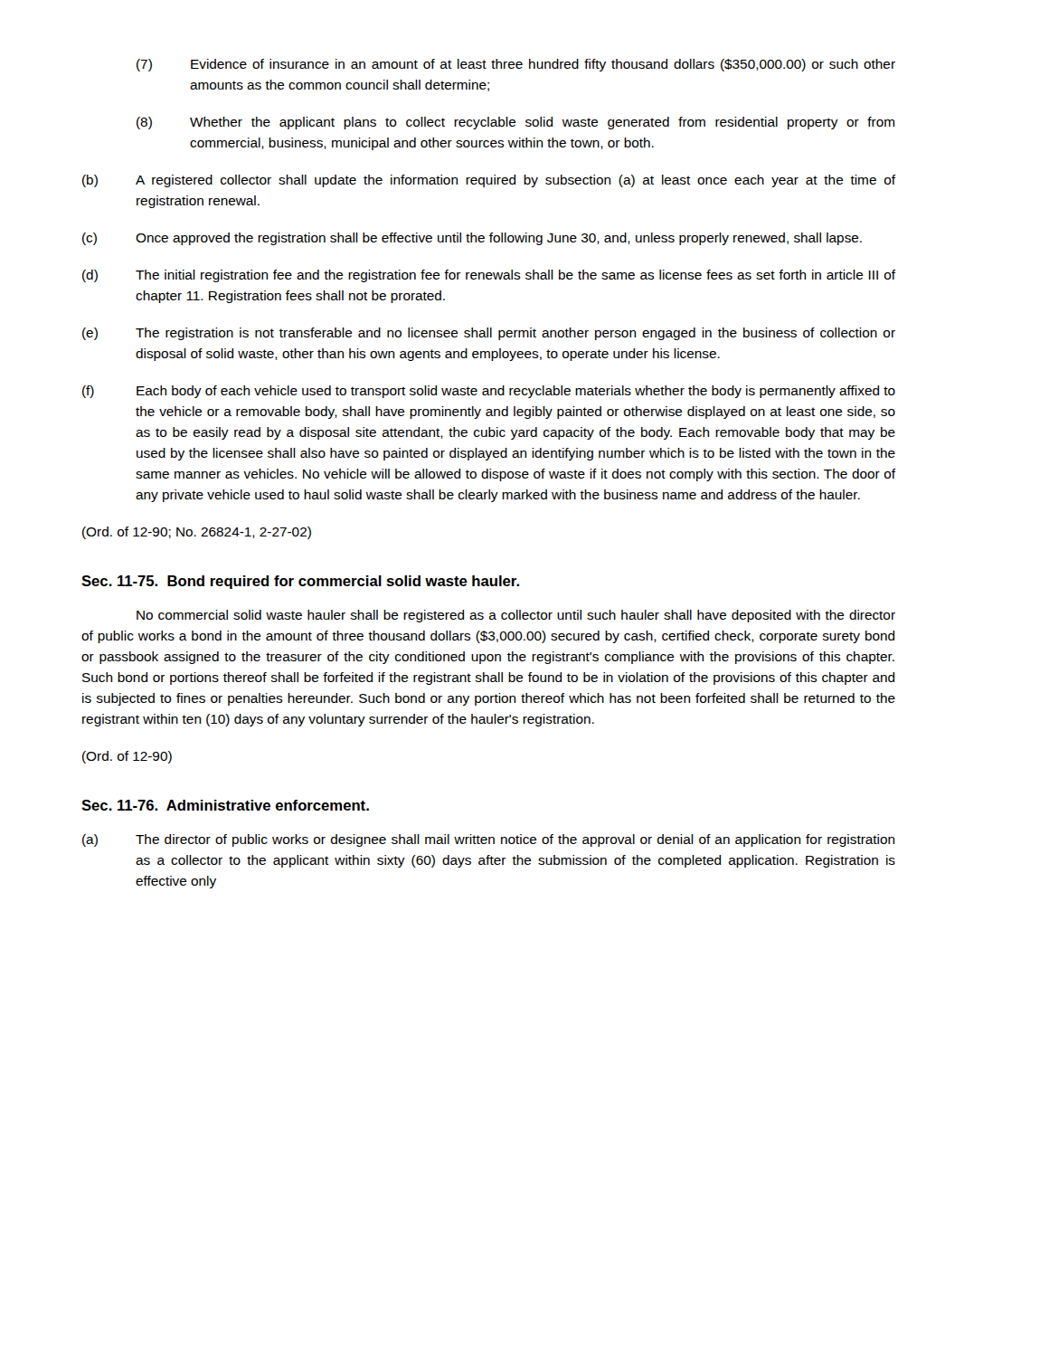(7) Evidence of insurance in an amount of at least three hundred fifty thousand dollars ($350,000.00) or such other amounts as the common council shall determine;
(8) Whether the applicant plans to collect recyclable solid waste generated from residential property or from commercial, business, municipal and other sources within the town, or both.
(b) A registered collector shall update the information required by subsection (a) at least once each year at the time of registration renewal.
(c) Once approved the registration shall be effective until the following June 30, and, unless properly renewed, shall lapse.
(d) The initial registration fee and the registration fee for renewals shall be the same as license fees as set forth in article III of chapter 11. Registration fees shall not be prorated.
(e) The registration is not transferable and no licensee shall permit another person engaged in the business of collection or disposal of solid waste, other than his own agents and employees, to operate under his license.
(f) Each body of each vehicle used to transport solid waste and recyclable materials whether the body is permanently affixed to the vehicle or a removable body, shall have prominently and legibly painted or otherwise displayed on at least one side, so as to be easily read by a disposal site attendant, the cubic yard capacity of the body. Each removable body that may be used by the licensee shall also have so painted or displayed an identifying number which is to be listed with the town in the same manner as vehicles. No vehicle will be allowed to dispose of waste if it does not comply with this section. The door of any private vehicle used to haul solid waste shall be clearly marked with the business name and address of the hauler.
(Ord. of 12-90; No. 26824-1, 2-27-02)
Sec. 11-75. Bond required for commercial solid waste hauler.
No commercial solid waste hauler shall be registered as a collector until such hauler shall have deposited with the director of public works a bond in the amount of three thousand dollars ($3,000.00) secured by cash, certified check, corporate surety bond or passbook assigned to the treasurer of the city conditioned upon the registrant's compliance with the provisions of this chapter. Such bond or portions thereof shall be forfeited if the registrant shall be found to be in violation of the provisions of this chapter and is subjected to fines or penalties hereunder. Such bond or any portion thereof which has not been forfeited shall be returned to the registrant within ten (10) days of any voluntary surrender of the hauler's registration.
(Ord. of 12-90)
Sec. 11-76. Administrative enforcement.
(a) The director of public works or designee shall mail written notice of the approval or denial of an application for registration as a collector to the applicant within sixty (60) days after the submission of the completed application. Registration is effective only